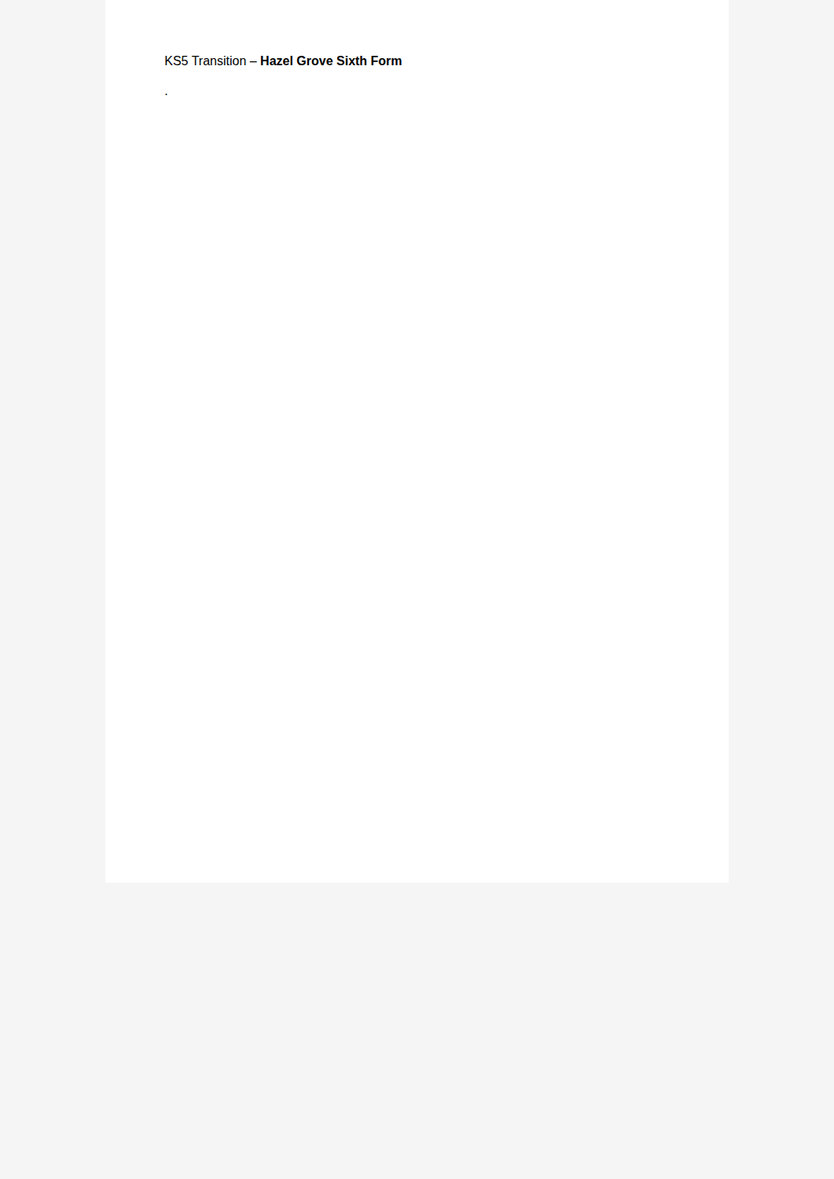KS5 Transition – Hazel Grove Sixth Form
.